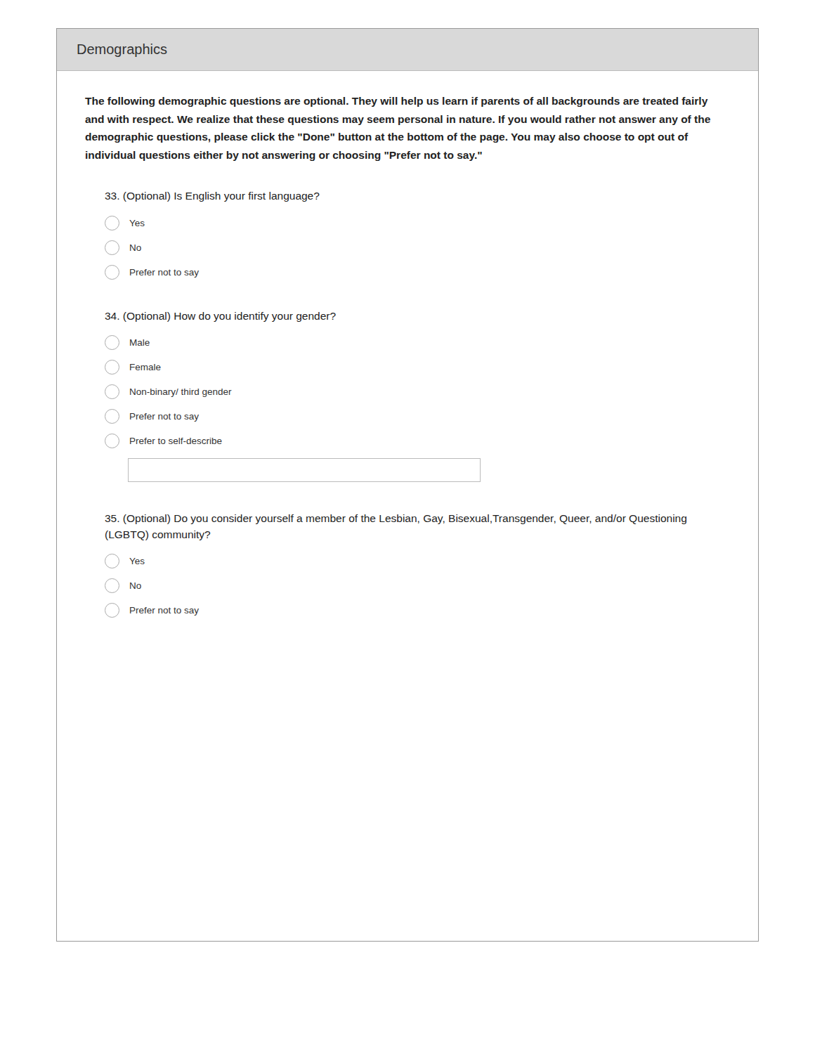Demographics
The following demographic questions are optional. They will help us learn if parents of all backgrounds are treated fairly and with respect. We realize that these questions may seem personal in nature. If you would rather not answer any of the demographic questions, please click the "Done" button at the bottom of the page. You may also choose to opt out of individual questions either by not answering or choosing "Prefer not to say."
33. (Optional) Is English your first language?
Yes
No
Prefer not to say
34. (Optional) How do you identify your gender?
Male
Female
Non-binary/ third gender
Prefer not to say
Prefer to self-describe
35. (Optional) Do you consider yourself a member of the Lesbian, Gay, Bisexual,Transgender, Queer, and/or Questioning (LGBTQ) community?
Yes
No
Prefer not to say